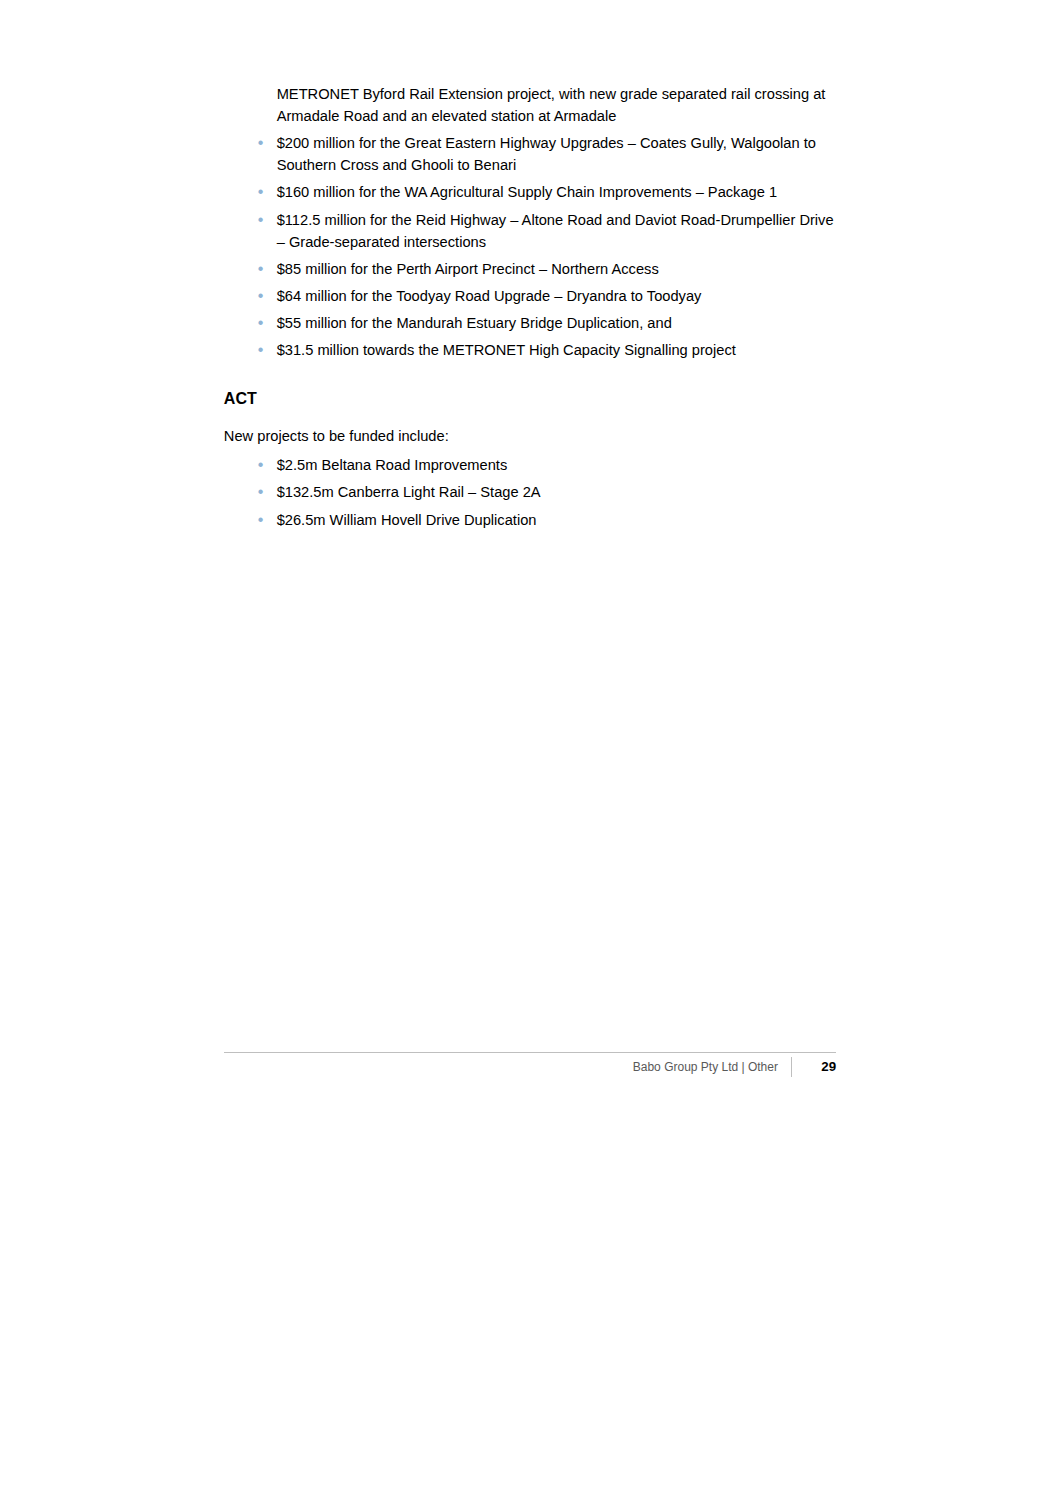METRONET Byford Rail Extension project, with new grade separated rail crossing at Armadale Road and an elevated station at Armadale
$200 million for the Great Eastern Highway Upgrades – Coates Gully, Walgoolan to Southern Cross and Ghooli to Benari
$160 million for the WA Agricultural Supply Chain Improvements – Package 1
$112.5 million for the Reid Highway – Altone Road and Daviot Road-Drumpellier Drive – Grade-separated intersections
$85 million for the Perth Airport Precinct – Northern Access
$64 million for the Toodyay Road Upgrade – Dryandra to Toodyay
$55 million for the Mandurah Estuary Bridge Duplication, and
$31.5 million towards the METRONET High Capacity Signalling project
ACT
New projects to be funded include:
$2.5m Beltana Road Improvements
$132.5m Canberra Light Rail – Stage 2A
$26.5m William Hovell Drive Duplication
Babo Group Pty Ltd | Other 29